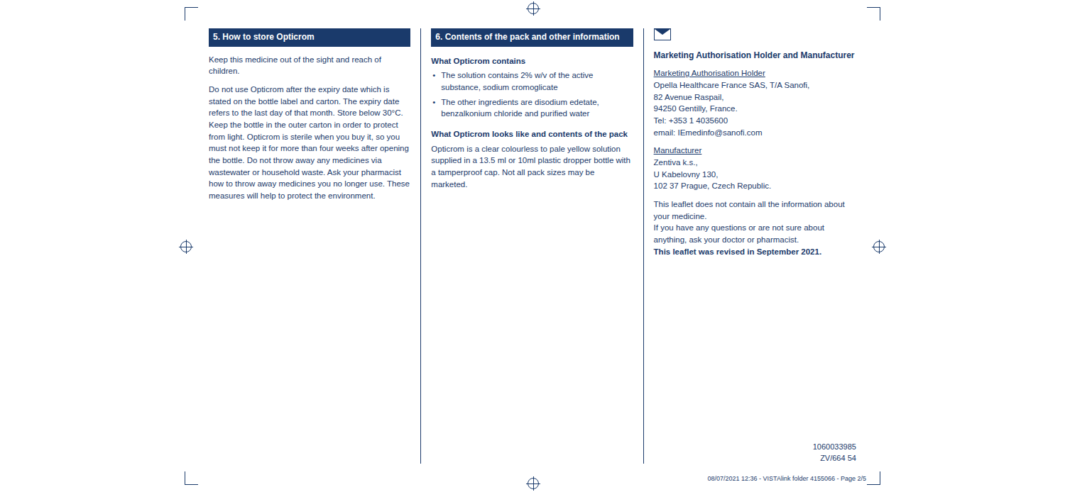5. How to store Opticrom
Keep this medicine out of the sight and reach of children.
Do not use Opticrom after the expiry date which is stated on the bottle label and carton. The expiry date refers to the last day of that month. Store below 30°C. Keep the bottle in the outer carton in order to protect from light. Opticrom is sterile when you buy it, so you must not keep it for more than four weeks after opening the bottle. Do not throw away any medicines via wastewater or household waste. Ask your pharmacist how to throw away medicines you no longer use. These measures will help to protect the environment.
6. Contents of the pack and other information
What Opticrom contains
The solution contains 2% w/v of the active substance, sodium cromoglicate
The other ingredients are disodium edetate, benzalkonium chloride and purified water
What Opticrom looks like and contents of the pack
Opticrom is a clear colourless to pale yellow solution supplied in a 13.5 ml or 10ml plastic dropper bottle with a tamperproof cap. Not all pack sizes may be marketed.
Marketing Authorisation Holder and Manufacturer
Marketing Authorisation Holder
Opella Healthcare France SAS, T/A Sanofi,
82 Avenue Raspail,
94250 Gentilly, France.
Tel: +353 1 4035600
email: IEmedinfo@sanofi.com
Manufacturer
Zentiva k.s.,
U Kabelovny 130,
102 37 Prague, Czech Republic.
This leaflet does not contain all the information about your medicine.
If you have any questions or are not sure about anything, ask your doctor or pharmacist.
This leaflet was revised in September 2021.
1060033985
ZV/664 54
08/07/2021 12:36 - VISTAlink folder 4155066 - Page 2/5